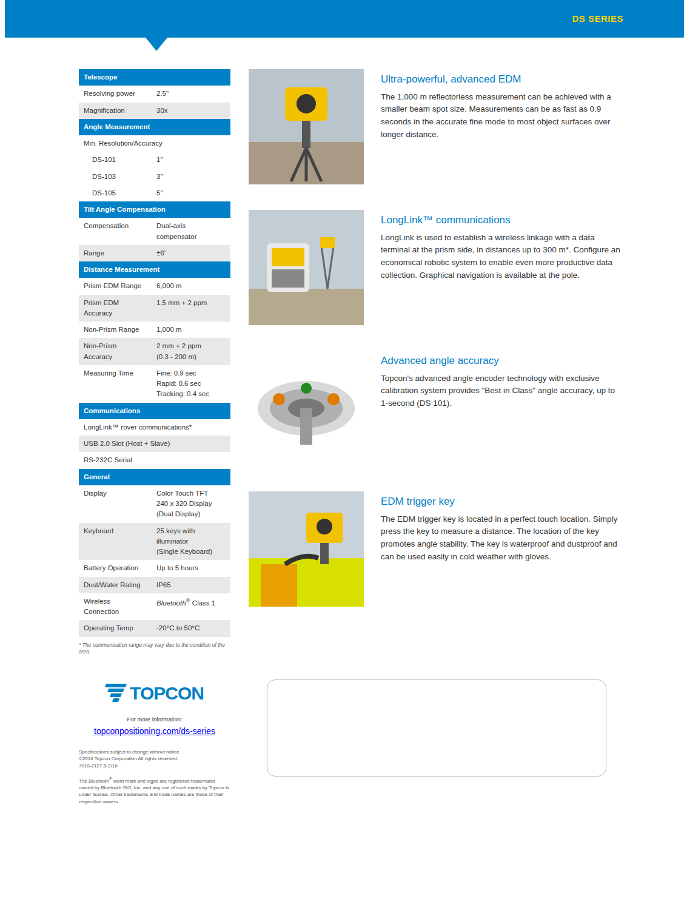DS SERIES
| Telescope |
| --- |
| Resolving power | 2.5" |
| Magnification | 30x |
| Angle Measurement |
| Min. Resolution/Accuracy |
| DS-101 | 1" |
| DS-103 | 3" |
| DS-105 | 5" |
| Tilt Angle Compensation |
| Compensation | Dual-axis compensator |
| Range | ±6' |
| Distance Measurement |
| Prism EDM Range | 6,000 m |
| Prism EDM Accuracy | 1.5 mm + 2 ppm |
| Non-Prism Range | 1,000 m |
| Non-Prism Accuracy | 2 mm + 2 ppm (0.3 - 200 m) |
| Measuring Time | Fine: 0.9 sec Rapid: 0.6 sec Tracking: 0.4 sec |
| Communications |
| LongLink™ rover communications* |
| USB 2.0 Slot (Host + Slave) |
| RS-232C Serial |
| General |
| Display | Color Touch TFT 240 x 320 Display (Dual Display) |
| Keyboard | 25 keys with illuminator (Single Keyboard) |
| Battery Operation | Up to 5 hours |
| Dust/Water Rating | IP65 |
| Wireless Connection | Bluetooth ® Class 1 |
| Operating Temp | -20°C to 50°C |
* The communication range may vary due to the condition of the area.
Ultra-powerful, advanced EDM
The 1,000 m reflectorless measurement can be achieved with a smaller beam spot size. Measurements can be as fast as 0.9 seconds in the accurate fine mode to most object surfaces over longer distance.
LongLink™ communications
LongLink is used to establish a wireless linkage with a data terminal at the prism side, in distances up to 300 m*. Configure an economical robotic system to enable even more productive data collection. Graphical navigation is available at the pole.
Advanced angle accuracy
Topcon's advanced angle encoder technology with exclusive calibration system provides "Best in Class" angle accuracy, up to 1-second (DS 101).
EDM trigger key
The EDM trigger key is located in a perfect touch location. Simply press the key to measure a distance. The location of the key promotes angle stability. The key is waterproof and dustproof and can be used easily in cold weather with gloves.
TOPCON
For more information:
topconpositioning.com/ds-series
Specifications subject to change without notice.
©2016 Topcon Corporation All rights reserved.
7010-2127 B 2/16
The Bluetooth® word mark and logos are registered trademarks owned by Bluetooth SIG, Inc. and any use of such marks by Topcon is under license. Other trademarks and trade names are those of their respective owners.